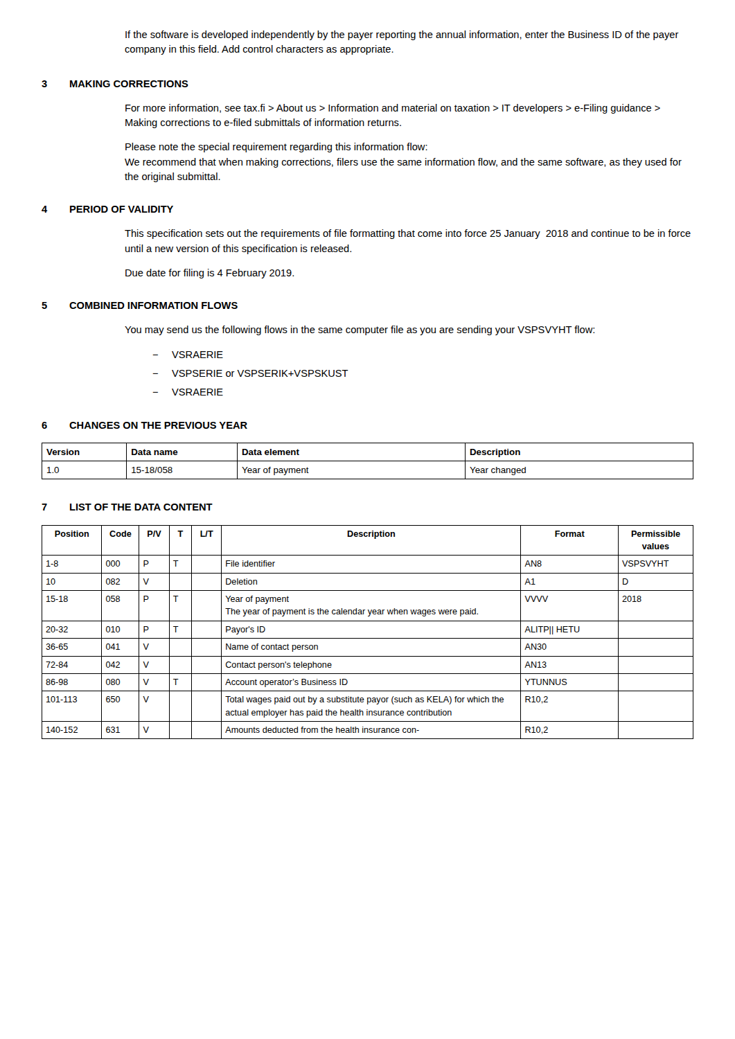If the software is developed independently by the payer reporting the annual information, enter the Business ID of the payer company in this field. Add control characters as appropriate.
3 Making corrections
For more information, see tax.fi > About us > Information and material on taxation > IT developers > e-Filing guidance > Making corrections to e-filed submittals of information returns.
Please note the special requirement regarding this information flow:
We recommend that when making corrections, filers use the same information flow, and the same software, as they used for the original submittal.
4 Period of validity
This specification sets out the requirements of file formatting that come into force 25 January 2018 and continue to be in force until a new version of this specification is released.
Due date for filing is 4 February 2019.
5 Combined information flows
You may send us the following flows in the same computer file as you are sending your VSPSVYHT flow:
VSRAERIE
VSPSERIE or VSPSERIK+VSPSKUST
VSRAERIE
6 Changes on the previous year
| Version | Data name | Data element | Description |
| --- | --- | --- | --- |
| 1.0 | 15-18/058 | Year of payment | Year changed |
7 List of the data content
| Position | Code | P/V | T | L/T | Description | Format | Permissible values |
| --- | --- | --- | --- | --- | --- | --- | --- |
| 1-8 | 000 | P | T | | File identifier | AN8 | VSPSVYHT |
| 10 | 082 | V | | | Deletion | A1 | D |
| 15-18 | 058 | P | T | | Year of payment The year of payment is the calendar year when wages were paid. | VVVV | 2018 |
| 20-32 | 010 | P | T | | Payor's ID | ALITP// HETU | |
| 36-65 | 041 | V | | | Name of contact person | AN30 | |
| 72-84 | 042 | V | | | Contact person's telephone | AN13 | |
| 86-98 | 080 | V | T | | Account operator’s Business ID | YTUNNUS | |
| 101-113 | 650 | V | | | Total wages paid out by a substitute payor (such as KELA) for which the actual employer has paid the health insurance contribution | R10,2 | |
| 140-152 | 631 | V | | | Amounts deducted from the health insurance con- | R10,2 | |